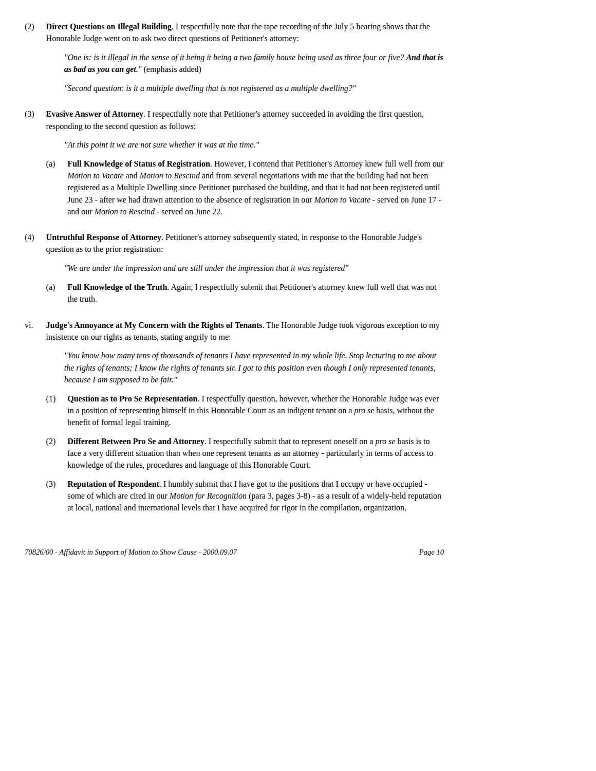(2)
Direct Questions on Illegal Building. I respectfully note that the tape recording of the July 5 hearing shows that the Honorable Judge went on to ask two direct questions of Petitioner's attorney:
"One is: is it illegal in the sense of it being it being a two family house being used as three four or five? And that is as bad as you can get." (emphasis added)
"Second question: is it a multiple dwelling that is not registered as a multiple dwelling?"
(3)
Evasive Answer of Attorney. I respectfully note that Petitioner's attorney succeeded in avoiding the first question, responding to the second question as follows:
"At this point it we are not sure whether it was at the time."
(a)
Full Knowledge of Status of Registration. However, I contend that Petitioner's Attorney knew full well from our Motion to Vacate and Motion to Rescind and from several negotiations with me that the building had not been registered as a Multiple Dwelling since Petitioner purchased the building, and that it had not been registered until June 23 - after we had drawn attention to the absence of registration in our Motion to Vacate - served on June 17 - and our Motion to Rescind - served on June 22.
(4)
Untruthful Response of Attorney. Petitioner's attorney subsequently stated, in response to the Honorable Judge's question as to the prior registration:
"We are under the impression and are still under the impression that it was registered"
(a)
Full Knowledge of the Truth. Again, I respectfully submit that Petitioner's attorney knew full well that was not the truth.
vi.
Judge's Annoyance at My Concern with the Rights of Tenants. The Honorable Judge took vigorous exception to my insistence on our rights as tenants, stating angrily to me:
"You know how many tens of thousands of tenants I have represented in my whole life. Stop lecturing to me about the rights of tenants; I know the rights of tenants sir. I got to this position even though I only represented tenants, because I am supposed to be fair."
(1)
Question as to Pro Se Representation. I respectfully question, however, whether the Honorable Judge was ever in a position of representing himself in this Honorable Court as an indigent tenant on a pro se basis, without the benefit of formal legal training.
(2)
Different Between Pro Se and Attorney. I respectfully submit that to represent oneself on a pro se basis is to face a very different situation than when one represent tenants as an attorney - particularly in terms of access to knowledge of the rules, procedures and language of this Honorable Court.
(3)
Reputation of Respondent. I humbly submit that I have got to the positions that I occupy or have occupied - some of which are cited in our Motion for Recognition (para 3, pages 3-8) - as a result of a widely-held reputation at local, national and international levels that I have acquired for rigor in the compilation, organization,
70826/00 - Affidavit in Support of Motion to Show Cause - 2000.09.07 Page 10